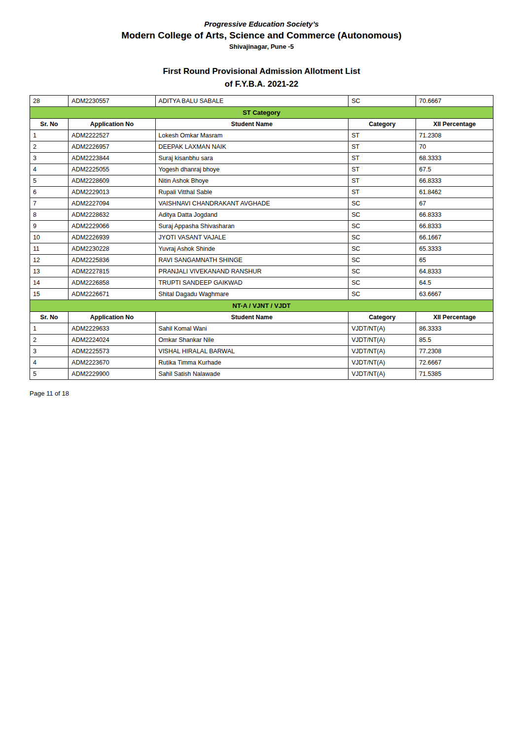Progressive Education Society’s
Modern College of Arts, Science and Commerce (Autonomous)
Shivajinagar, Pune -5
First Round Provisional Admission Allotment List
of F.Y.B.A. 2021-22
| 28 | ADM2230557 | ADITYA BALU SABALE | SC | 70.6667 |
| ST Category |
| Sr. No | Application No | Student Name | Category | XII Percentage |
| 1 | ADM2222527 | Lokesh Omkar Masram | ST | 71.2308 |
| 2 | ADM2226957 | DEEPAK LAXMAN NAIK | ST | 70 |
| 3 | ADM2223844 | Suraj kisanbhu sara | ST | 68.3333 |
| 4 | ADM2225055 | Yogesh dhanraj bhoye | ST | 67.5 |
| 5 | ADM2228609 | Nitin Ashok Bhoye | ST | 66.8333 |
| 6 | ADM2229013 | Rupali Vitthal Sable | ST | 61.8462 |
| 7 | ADM2227094 | VAISHNAVI CHANDRAKANT AVGHADE | SC | 67 |
| 8 | ADM2228632 | Aditya Datta Jogdand | SC | 66.8333 |
| 9 | ADM2229066 | Suraj Appasha Shivasharan | SC | 66.8333 |
| 10 | ADM2226939 | JYOTI VASANT VAJALE | SC | 66.1667 |
| 11 | ADM2230228 | Yuvraj Ashok Shinde | SC | 65.3333 |
| 12 | ADM2225836 | RAVI SANGAMNATH SHINGE | SC | 65 |
| 13 | ADM2227815 | PRANJALI VIVEKANAND RANSHUR | SC | 64.8333 |
| 14 | ADM2226858 | TRUPTI SANDEEP GAIKWAD | SC | 64.5 |
| 15 | ADM2226671 | Shital Dagadu Waghmare | SC | 63.6667 |
| NT-A / VJNT / VJDT |
| Sr. No | Application No | Student Name | Category | XII Percentage |
| 1 | ADM2229633 | Sahil Komal Wani | VJDT/NT(A) | 86.3333 |
| 2 | ADM2224024 | Omkar Shankar Nile | VJDT/NT(A) | 85.5 |
| 3 | ADM2225573 | VISHAL HIRALAL BARWAL | VJDT/NT(A) | 77.2308 |
| 4 | ADM2223670 | Rutika Timma Kurhade | VJDT/NT(A) | 72.6667 |
| 5 | ADM2229900 | Sahil Satish Nalawade | VJDT/NT(A) | 71.5385 |
Page 11 of 18